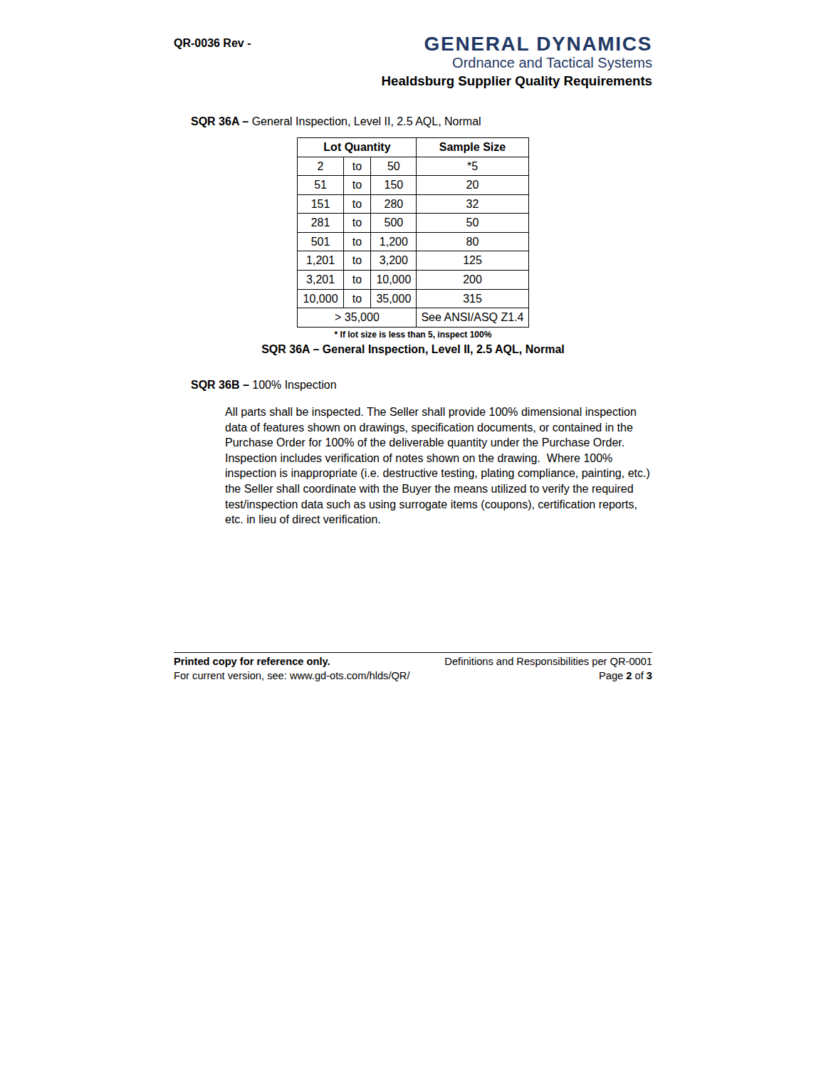QR-0036 Rev -
GENERAL DYNAMICS
Ordnance and Tactical Systems
Healdsburg Supplier Quality Requirements
SQR 36A – General Inspection, Level II, 2.5 AQL, Normal
| Lot Quantity | Sample Size |
| --- | --- |
| 2 | to | 50 | *5 |
| 51 | to | 150 | 20 |
| 151 | to | 280 | 32 |
| 281 | to | 500 | 50 |
| 501 | to | 1,200 | 80 |
| 1,201 | to | 3,200 | 125 |
| 3,201 | to | 10,000 | 200 |
| 10,000 | to | 35,000 | 315 |
| > 35,000 | See ANSI/ASQ Z1.4 |
* If lot size is less than 5, inspect 100%
SQR 36A – General Inspection, Level II, 2.5 AQL, Normal
SQR 36B – 100% Inspection
All parts shall be inspected. The Seller shall provide 100% dimensional inspection data of features shown on drawings, specification documents, or contained in the Purchase Order for 100% of the deliverable quantity under the Purchase Order. Inspection includes verification of notes shown on the drawing. Where 100% inspection is inappropriate (i.e. destructive testing, plating compliance, painting, etc.) the Seller shall coordinate with the Buyer the means utilized to verify the required test/inspection data such as using surrogate items (coupons), certification reports, etc. in lieu of direct verification.
Printed copy for reference only. For current version, see: www.gd-ots.com/hlds/QR/
Definitions and Responsibilities per QR-0001 Page 2 of 3